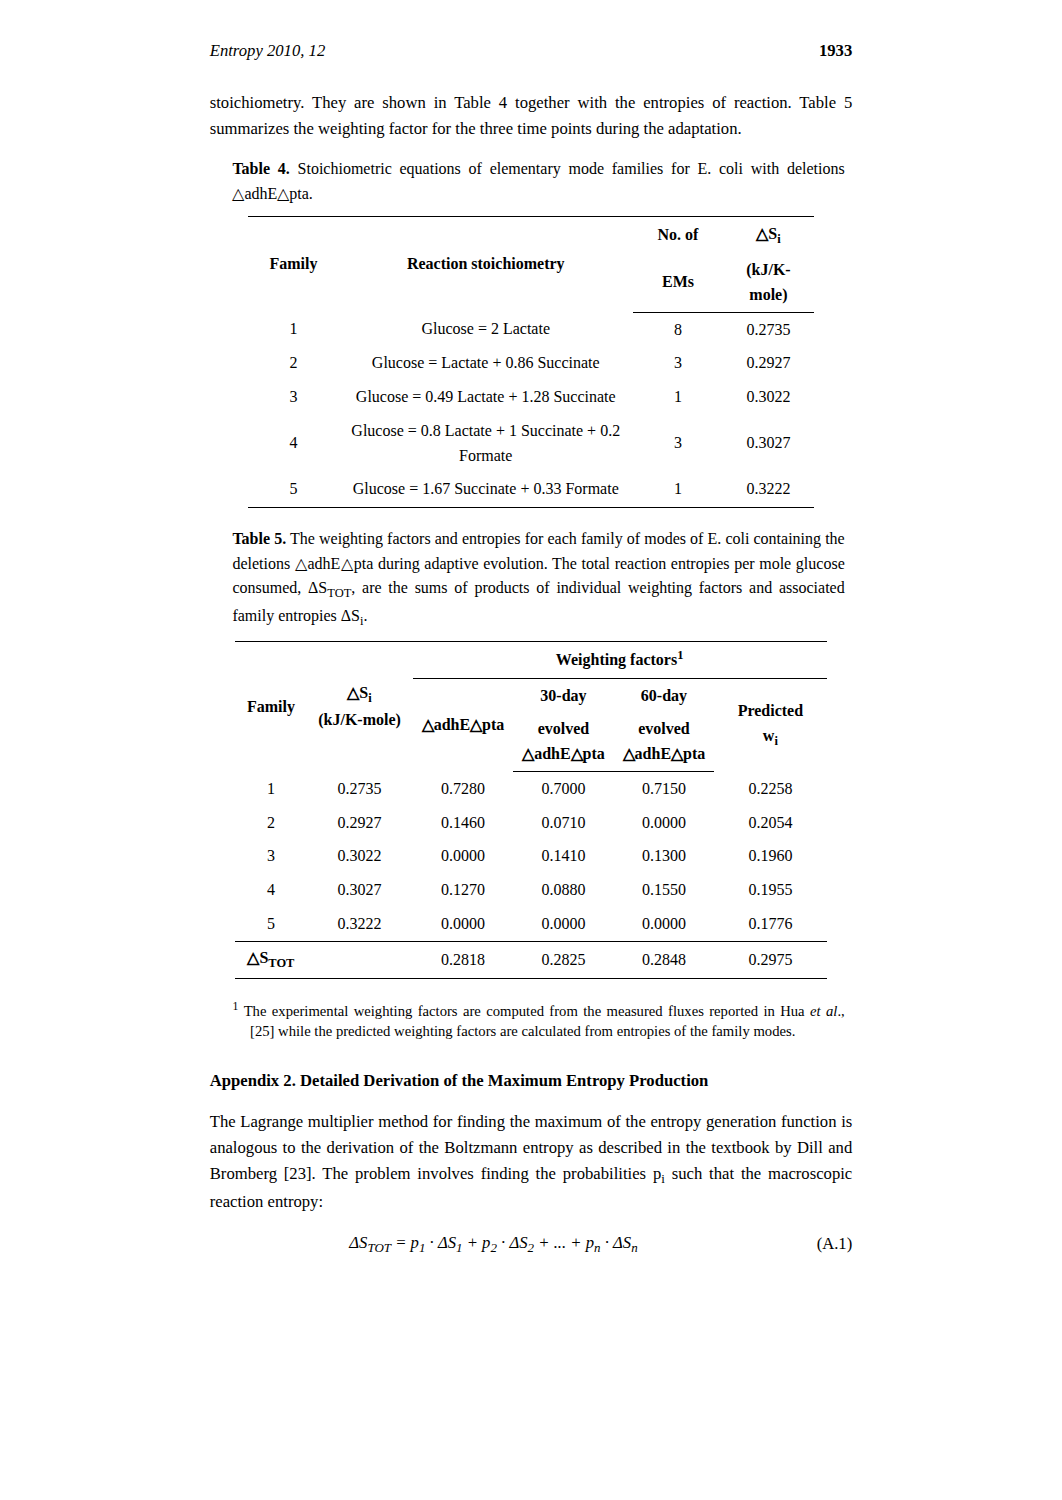Entropy 2010, 12
1933
stoichiometry. They are shown in Table 4 together with the entropies of reaction. Table 5 summarizes the weighting factor for the three time points during the adaptation.
Table 4. Stoichiometric equations of elementary mode families for E. coli with deletions △adhE△pta.
| Family | Reaction stoichiometry | No. of | △ S i |
| --- | --- | --- | --- |
| EMs | (kJ/K-mole) |
| 1 | Glucose = 2 Lactate | 8 | 0.2735 |
| 2 | Glucose = Lactate + 0.86 Succinate | 3 | 0.2927 |
| 3 | Glucose = 0.49 Lactate + 1.28 Succinate | 1 | 0.3022 |
| 4 | Glucose = 0.8 Lactate + 1 Succinate + 0.2 Formate | 3 | 0.3027 |
| 5 | Glucose = 1.67 Succinate + 0.33 Formate | 1 | 0.3222 |
Table 5. The weighting factors and entropies for each family of modes of E. coli containing the deletions △adhE△pta during adaptive evolution. The total reaction entropies per mole glucose consumed, ΔSTOT, are the sums of products of individual weighting factors and associated family entropies ΔSi.
| Family | △ S i (kJ/K-mole) | Weighting factors 1 |
| --- | --- | --- |
| △ adhE △ pta | 30-day | 60-day | Predicted w i |
| evolved △ adhE △ pta | evolved △ adhE △ pta |
| 1 | 0.2735 | 0.7280 | 0.7000 | 0.7150 | 0.2258 |
| 2 | 0.2927 | 0.1460 | 0.0710 | 0.0000 | 0.2054 |
| 3 | 0.3022 | 0.0000 | 0.1410 | 0.1300 | 0.1960 |
| 4 | 0.3027 | 0.1270 | 0.0880 | 0.1550 | 0.1955 |
| 5 | 0.3222 | 0.0000 | 0.0000 | 0.0000 | 0.1776 |
| △ S TOT | | 0.2818 | 0.2825 | 0.2848 | 0.2975 |
1 The experimental weighting factors are computed from the measured fluxes reported in Hua et al., [25] while the predicted weighting factors are calculated from entropies of the family modes.
Appendix 2. Detailed Derivation of the Maximum Entropy Production
The Lagrange multiplier method for finding the maximum of the entropy generation function is analogous to the derivation of the Boltzmann entropy as described in the textbook by Dill and Bromberg [23]. The problem involves finding the probabilities pi such that the macroscopic reaction entropy:
ΔSTOT = p1 · ΔS1 + p2 · ΔS2 + ... + pn · ΔSn
(A.1)